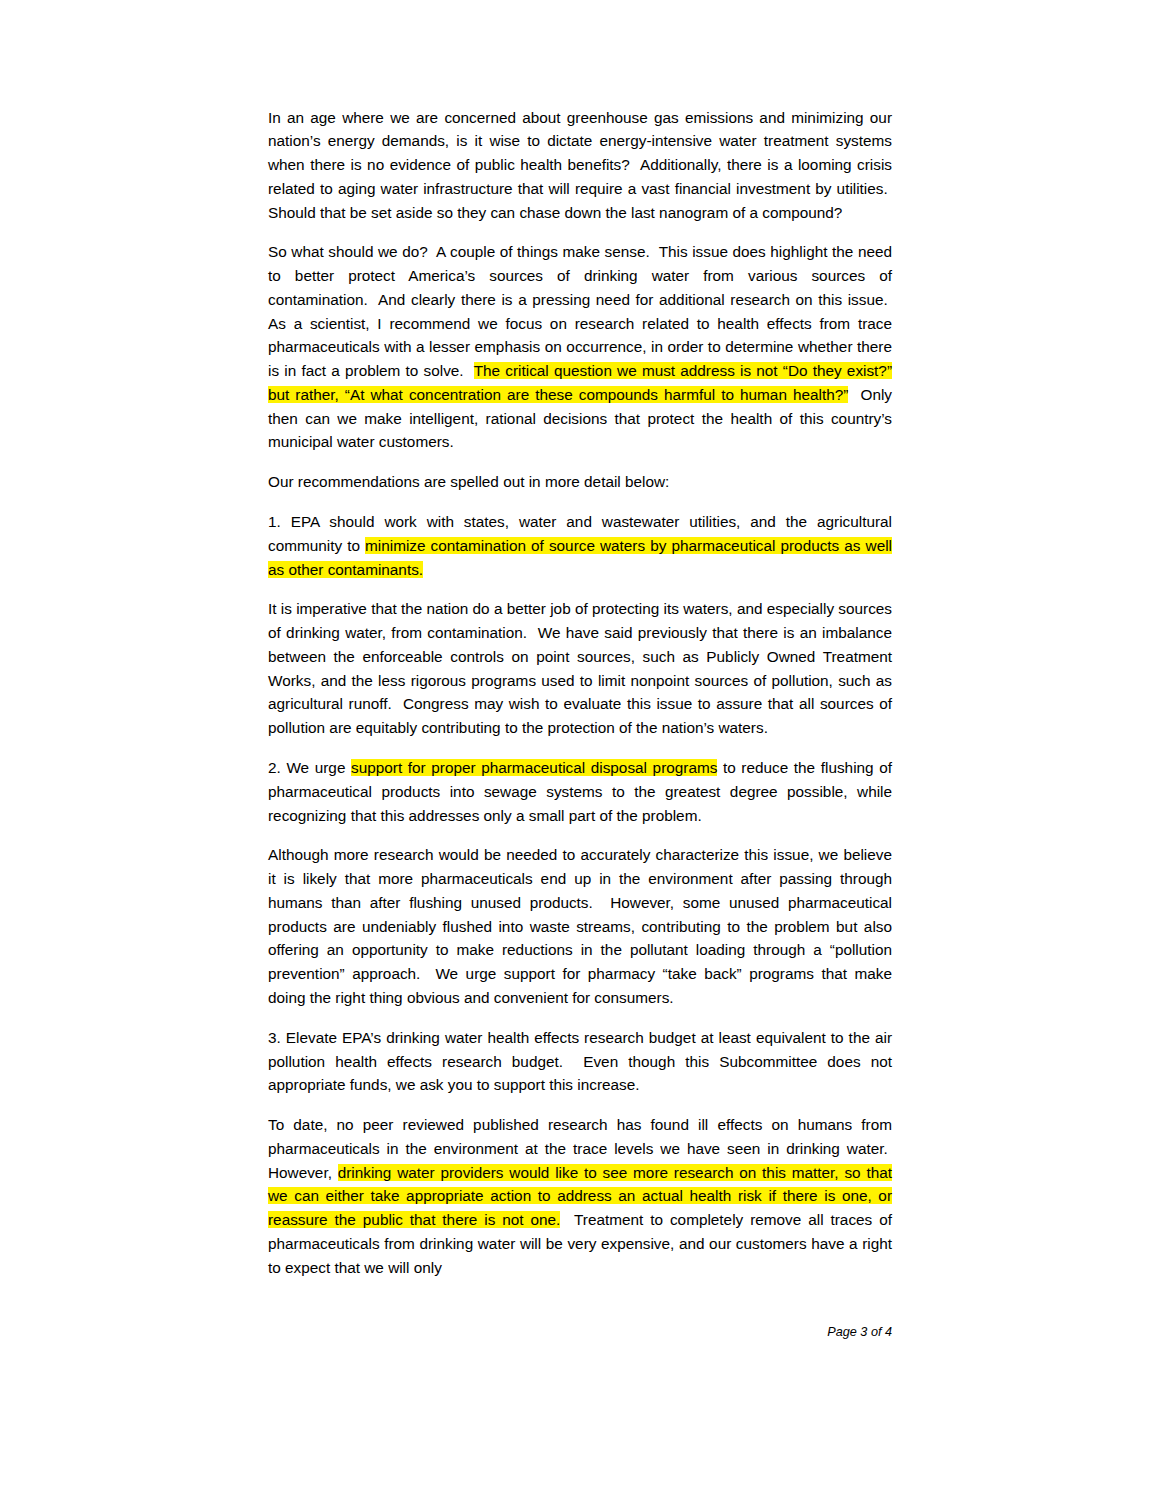In an age where we are concerned about greenhouse gas emissions and minimizing our nation’s energy demands, is it wise to dictate energy-intensive water treatment systems when there is no evidence of public health benefits? Additionally, there is a looming crisis related to aging water infrastructure that will require a vast financial investment by utilities. Should that be set aside so they can chase down the last nanogram of a compound?
So what should we do? A couple of things make sense. This issue does highlight the need to better protect America’s sources of drinking water from various sources of contamination. And clearly there is a pressing need for additional research on this issue. As a scientist, I recommend we focus on research related to health effects from trace pharmaceuticals with a lesser emphasis on occurrence, in order to determine whether there is in fact a problem to solve. The critical question we must address is not “Do they exist?” but rather, “At what concentration are these compounds harmful to human health?” Only then can we make intelligent, rational decisions that protect the health of this country’s municipal water customers.
Our recommendations are spelled out in more detail below:
1. EPA should work with states, water and wastewater utilities, and the agricultural community to minimize contamination of source waters by pharmaceutical products as well as other contaminants.
It is imperative that the nation do a better job of protecting its waters, and especially sources of drinking water, from contamination. We have said previously that there is an imbalance between the enforceable controls on point sources, such as Publicly Owned Treatment Works, and the less rigorous programs used to limit nonpoint sources of pollution, such as agricultural runoff. Congress may wish to evaluate this issue to assure that all sources of pollution are equitably contributing to the protection of the nation’s waters.
2. We urge support for proper pharmaceutical disposal programs to reduce the flushing of pharmaceutical products into sewage systems to the greatest degree possible, while recognizing that this addresses only a small part of the problem.
Although more research would be needed to accurately characterize this issue, we believe it is likely that more pharmaceuticals end up in the environment after passing through humans than after flushing unused products. However, some unused pharmaceutical products are undeniably flushed into waste streams, contributing to the problem but also offering an opportunity to make reductions in the pollutant loading through a “pollution prevention” approach. We urge support for pharmacy “take back” programs that make doing the right thing obvious and convenient for consumers.
3. Elevate EPA’s drinking water health effects research budget at least equivalent to the air pollution health effects research budget. Even though this Subcommittee does not appropriate funds, we ask you to support this increase.
To date, no peer reviewed published research has found ill effects on humans from pharmaceuticals in the environment at the trace levels we have seen in drinking water. However, drinking water providers would like to see more research on this matter, so that we can either take appropriate action to address an actual health risk if there is one, or reassure the public that there is not one. Treatment to completely remove all traces of pharmaceuticals from drinking water will be very expensive, and our customers have a right to expect that we will only
Page 3 of 4